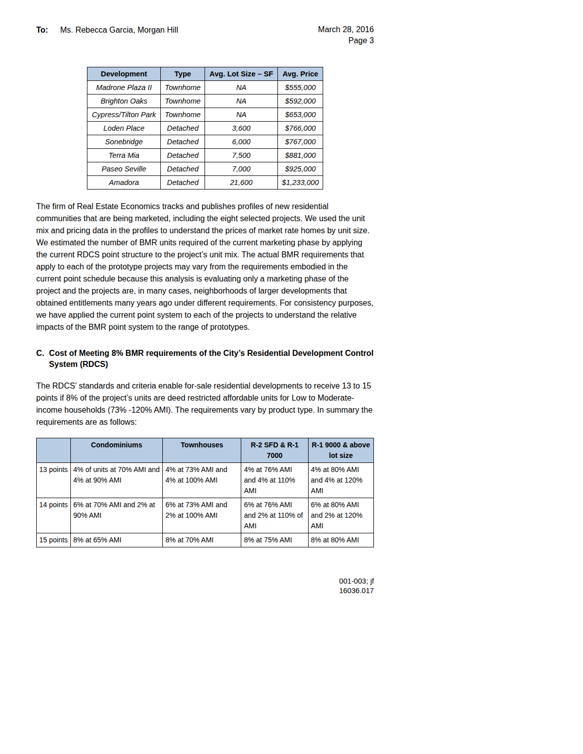To: Ms. Rebecca Garcia, Morgan Hill
March 28, 2016
Page 3
| Development | Type | Avg. Lot Size – SF | Avg. Price |
| --- | --- | --- | --- |
| Madrone Plaza II | Townhome | NA | $555,000 |
| Brighton Oaks | Townhome | NA | $592,000 |
| Cypress/Tilton Park | Townhome | NA | $653,000 |
| Loden Place | Detached | 3,600 | $766,000 |
| Sonebridge | Detached | 6,000 | $767,000 |
| Terra Mia | Detached | 7,500 | $881,000 |
| Paseo Seville | Detached | 7,000 | $925,000 |
| Amadora | Detached | 21,600 | $1,233,000 |
The firm of Real Estate Economics tracks and publishes profiles of new residential communities that are being marketed, including the eight selected projects. We used the unit mix and pricing data in the profiles to understand the prices of market rate homes by unit size. We estimated the number of BMR units required of the current marketing phase by applying the current RDCS point structure to the project’s unit mix. The actual BMR requirements that apply to each of the prototype projects may vary from the requirements embodied in the current point schedule because this analysis is evaluating only a marketing phase of the project and the projects are, in many cases, neighborhoods of larger developments that obtained entitlements many years ago under different requirements. For consistency purposes, we have applied the current point system to each of the projects to understand the relative impacts of the BMR point system to the range of prototypes.
C. Cost of Meeting 8% BMR requirements of the City’s Residential Development Control System (RDCS)
The RDCS’ standards and criteria enable for-sale residential developments to receive 13 to 15 points if 8% of the project’s units are deed restricted affordable units for Low to Moderate-income households (73% -120% AMI). The requirements vary by product type. In summary the requirements are as follows:
| | Condominiums | Townhouses | R-2 SFD & R-1 7000 | R-1 9000 & above lot size |
| --- | --- | --- | --- | --- |
| 13 points | 4% of units at 70% AMI and 4% at 90% AMI | 4% at 73% AMI and 4% at 100% AMI | 4% at 76% AMI and 4% at 110% AMI | 4% at 80% AMI and 4% at 120% AMI |
| 14 points | 6% at 70% AMI and 2% at 90% AMI | 6% at 73% AMI and 2% at 100% AMI | 6% at 76% AMI and 2% at 110% of AMI | 6% at 80% AMI and 2% at 120% AMI |
| 15 points | 8% at 65% AMI | 8% at 70% AMI | 8% at 75% AMI | 8% at 80% AMI |
001-003; jf
16036.017